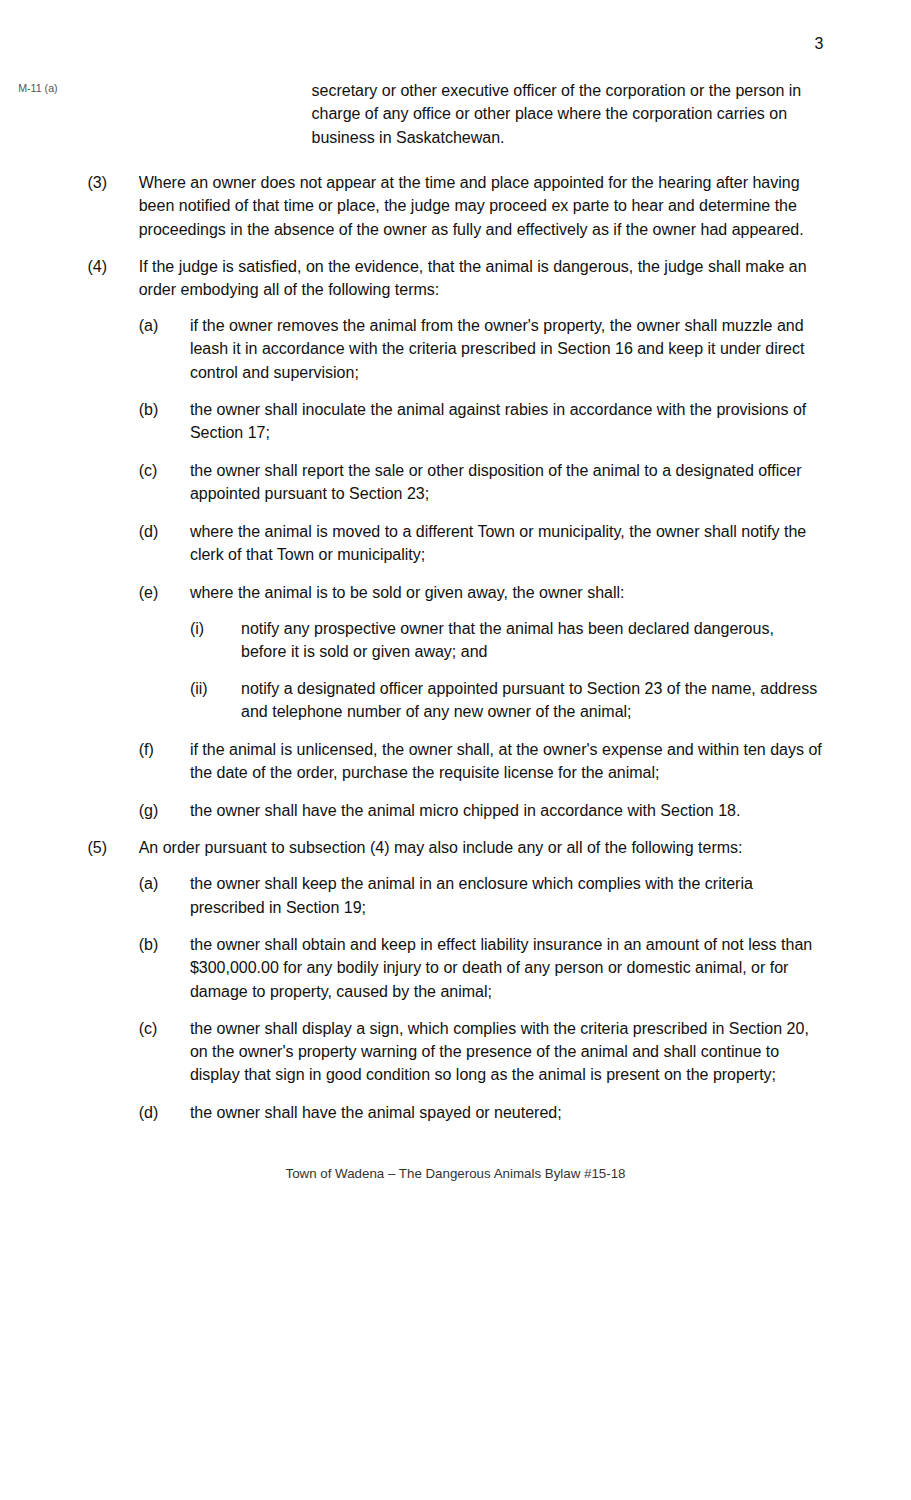3
M-11 (a)
secretary or other executive officer of the corporation or the person in charge of any office or other place where the corporation carries on business in Saskatchewan.
(3) Where an owner does not appear at the time and place appointed for the hearing after having been notified of that time or place, the judge may proceed ex parte to hear and determine the proceedings in the absence of the owner as fully and effectively as if the owner had appeared.
(4) If the judge is satisfied, on the evidence, that the animal is dangerous, the judge shall make an order embodying all of the following terms:
(a) if the owner removes the animal from the owner's property, the owner shall muzzle and leash it in accordance with the criteria prescribed in Section 16 and keep it under direct control and supervision;
(b) the owner shall inoculate the animal against rabies in accordance with the provisions of Section 17;
(c) the owner shall report the sale or other disposition of the animal to a designated officer appointed pursuant to Section 23;
(d) where the animal is moved to a different Town or municipality, the owner shall notify the clerk of that Town or municipality;
(e) where the animal is to be sold or given away, the owner shall:
(i) notify any prospective owner that the animal has been declared dangerous, before it is sold or given away; and
(ii) notify a designated officer appointed pursuant to Section 23 of the name, address and telephone number of any new owner of the animal;
(f) if the animal is unlicensed, the owner shall, at the owner's expense and within ten days of the date of the order, purchase the requisite license for the animal;
(g) the owner shall have the animal micro chipped in accordance with Section 18.
(5) An order pursuant to subsection (4) may also include any or all of the following terms:
(a) the owner shall keep the animal in an enclosure which complies with the criteria prescribed in Section 19;
(b) the owner shall obtain and keep in effect liability insurance in an amount of not less than $300,000.00 for any bodily injury to or death of any person or domestic animal, or for damage to property, caused by the animal;
(c) the owner shall display a sign, which complies with the criteria prescribed in Section 20, on the owner's property warning of the presence of the animal and shall continue to display that sign in good condition so long as the animal is present on the property;
(d) the owner shall have the animal spayed or neutered;
Town of Wadena – The Dangerous Animals Bylaw #15-18